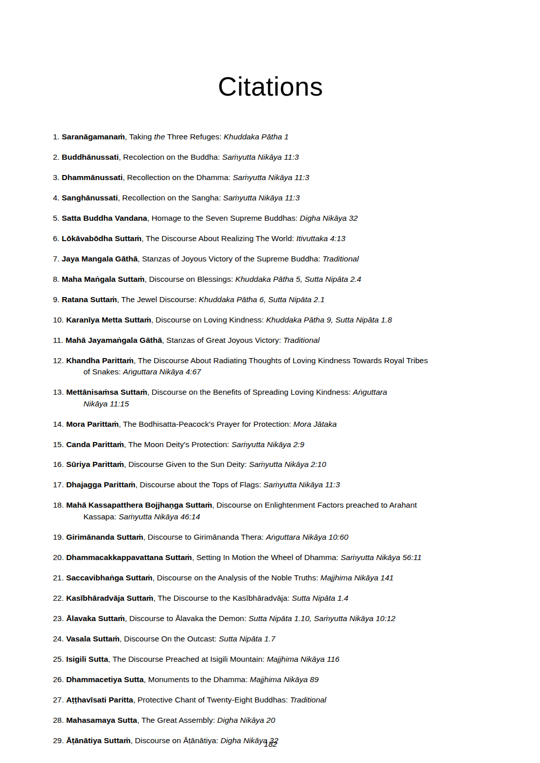Citations
1. Saranāgamanaṁ, Taking the Three Refuges: Khuddaka Pātha 1
2. Buddhānussati, Recolection on the Buddha: Saṁyutta Nikāya 11:3
3. Dhammānussati, Recollection on the Dhamma: Saṁyutta Nikāya 11:3
4. Sanghānussati, Recollection on the Sangha: Saṁyutta Nikāya 11:3
5. Satta Buddha Vandana, Homage to the Seven Supreme Buddhas: Digha Nikāya 32
6. Lōkāvabōdha Suttaṁ, The Discourse About Realizing The World: Itivuttaka 4:13
7. Jaya Mangala Gāthā, Stanzas of Joyous Victory of the Supreme Buddha: Traditional
8. Maha Maṅgala Suttaṁ, Discourse on Blessings: Khuddaka Pātha 5, Sutta Nipāta 2.4
9. Ratana Suttaṁ, The Jewel Discourse: Khuddaka Pātha 6, Sutta Nipāta 2.1
10. Karanīya Metta Suttaṁ, Discourse on Loving Kindness: Khuddaka Pātha 9, Sutta Nipāta 1.8
11. Mahā Jayamaṅgala Gāthā, Stanzas of Great Joyous Victory: Traditional
12. Khandha Parittaṁ, The Discourse About Radiating Thoughts of Loving Kindness Towards Royal Tribesof Snakes: Aṅguttara Nikāya 4:67
13. Mettānisaṁsa Suttaṁ, Discourse on the Benefits of Spreading Loving Kindness: Aṅguttara Nikāya 11:15
14. Mora Parittaṁ, The Bodhisatta-Peacock's Prayer for Protection: Mora Jātaka
15. Canda Parittaṁ, The Moon Deity's Protection: Saṁyutta Nikāya 2:9
16. Sūriya Parittaṁ, Discourse Given to the Sun Deity: Saṁyutta Nikāya 2:10
17. Dhajagga Parittaṁ, Discourse about the Tops of Flags: Saṁyutta Nikāya 11:3
18. Mahā Kassapatthera Bojjhaṇga Suttaṁ, Discourse on Enlightenment Factors preached to ArahantKassapa: Saṁyutta Nikāya 46:14
19. Girimānanda Suttaṁ, Discourse to Girimānanda Thera: Aṅguttara Nikāya 10:60
20. Dhammacakkappavattana Suttaṁ, Setting In Motion the Wheel of Dhamma: Saṁyutta Nikāya 56:11
21. Saccavibhaṅga Suttaṁ, Discourse on the Analysis of the Noble Truths: Majjhima Nikāya 141
22. Kasībhāradvāja Suttaṁ, The Discourse to the Kasībhāradvāja: Sutta Nipāta 1.4
23. Ālavaka Suttaṁ, Discourse to Ālavaka the Demon: Sutta Nipāta 1.10, Saṁyutta Nikāya 10:12
24. Vasala Suttaṁ, Discourse On the Outcast: Sutta Nipāta 1.7
25. Isigili Sutta, The Discourse Preached at Isigili Mountain: Majjhima Nikāya 116
26. Dhammacetiya Sutta, Monuments to the Dhamma: Majjhima Nikāya 89
27. Aṭṭhavīsati Paritta, Protective Chant of Twenty-Eight Buddhas: Traditional
28. Mahasamaya Sutta, The Great Assembly: Digha Nikāya 20
29. Āṭānātiya Suttaṁ, Discourse on Āṭānātiya: Digha Nikāya 32
182